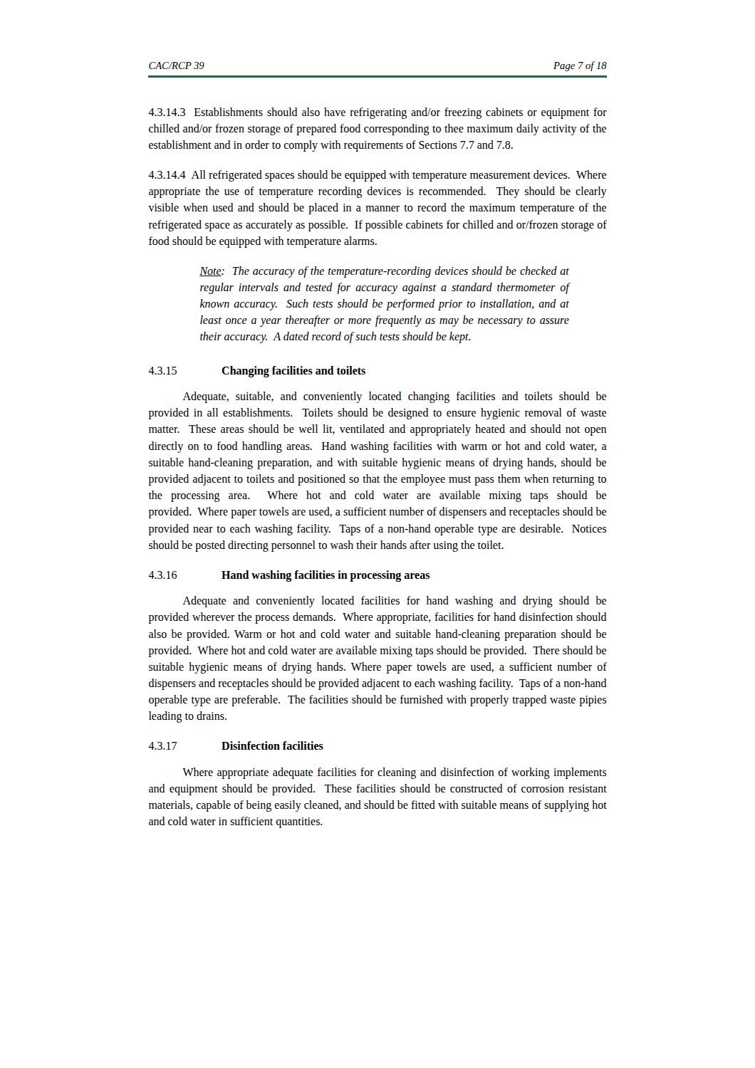CAC/RCP 39
Page 7 of 18
4.3.14.3 Establishments should also have refrigerating and/or freezing cabinets or equipment for chilled and/or frozen storage of prepared food corresponding to thee maximum daily activity of the establishment and in order to comply with requirements of Sections 7.7 and 7.8.
4.3.14.4 All refrigerated spaces should be equipped with temperature measurement devices. Where appropriate the use of temperature recording devices is recommended. They should be clearly visible when used and should be placed in a manner to record the maximum temperature of the refrigerated space as accurately as possible. If possible cabinets for chilled and or/frozen storage of food should be equipped with temperature alarms.
Note: The accuracy of the temperature-recording devices should be checked at regular intervals and tested for accuracy against a standard thermometer of known accuracy. Such tests should be performed prior to installation, and at least once a year thereafter or more frequently as may be necessary to assure their accuracy. A dated record of such tests should be kept.
4.3.15
Changing facilities and toilets
Adequate, suitable, and conveniently located changing facilities and toilets should be provided in all establishments. Toilets should be designed to ensure hygienic removal of waste matter. These areas should be well lit, ventilated and appropriately heated and should not open directly on to food handling areas. Hand washing facilities with warm or hot and cold water, a suitable hand-cleaning preparation, and with suitable hygienic means of drying hands, should be provided adjacent to toilets and positioned so that the employee must pass them when returning to the processing area. Where hot and cold water are available mixing taps should be provided. Where paper towels are used, a sufficient number of dispensers and receptacles should be provided near to each washing facility. Taps of a non-hand operable type are desirable. Notices should be posted directing personnel to wash their hands after using the toilet.
4.3.16
Hand washing facilities in processing areas
Adequate and conveniently located facilities for hand washing and drying should be provided wherever the process demands. Where appropriate, facilities for hand disinfection should also be provided. Warm or hot and cold water and suitable hand-cleaning preparation should be provided. Where hot and cold water are available mixing taps should be provided. There should be suitable hygienic means of drying hands. Where paper towels are used, a sufficient number of dispensers and receptacles should be provided adjacent to each washing facility. Taps of a non-hand operable type are preferable. The facilities should be furnished with properly trapped waste pipies leading to drains.
4.3.17
Disinfection facilities
Where appropriate adequate facilities for cleaning and disinfection of working implements and equipment should be provided. These facilities should be constructed of corrosion resistant materials, capable of being easily cleaned, and should be fitted with suitable means of supplying hot and cold water in sufficient quantities.